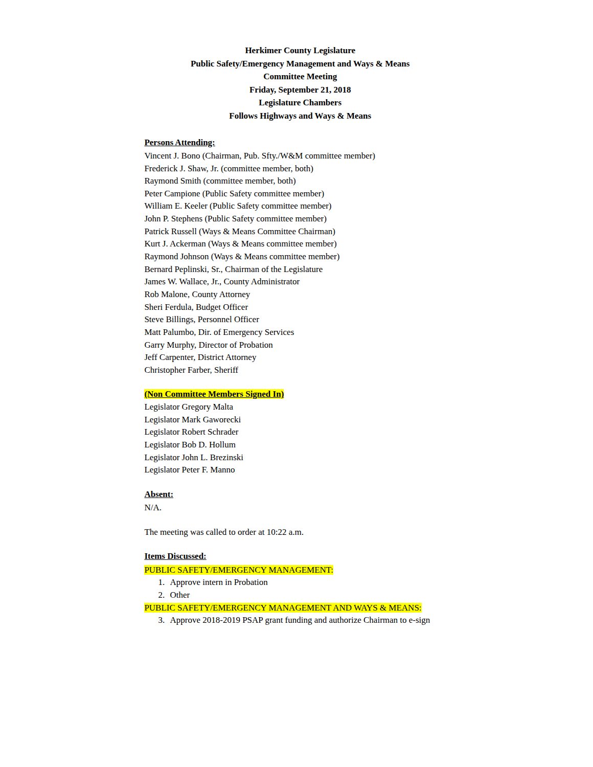Herkimer County Legislature
Public Safety/Emergency Management and Ways & Means
Committee Meeting
Friday, September 21, 2018
Legislature Chambers
Follows Highways and Ways & Means
Persons Attending:
Vincent J. Bono (Chairman, Pub. Sfty./W&M committee member)
Frederick J. Shaw, Jr. (committee member, both)
Raymond Smith (committee member, both)
Peter Campione (Public Safety committee member)
William E. Keeler (Public Safety committee member)
John P. Stephens (Public Safety committee member)
Patrick Russell (Ways & Means Committee Chairman)
Kurt J. Ackerman (Ways & Means committee member)
Raymond Johnson (Ways & Means committee member)
Bernard Peplinski, Sr., Chairman of the Legislature
James W. Wallace, Jr., County Administrator
Rob Malone, County Attorney
Sheri Ferdula, Budget Officer
Steve Billings, Personnel Officer
Matt Palumbo, Dir. of Emergency Services
Garry Murphy, Director of Probation
Jeff Carpenter, District Attorney
Christopher Farber, Sheriff
(Non Committee Members Signed In)
Legislator Gregory Malta
Legislator Mark Gaworecki
Legislator Robert Schrader
Legislator Bob D. Hollum
Legislator John L. Brezinski
Legislator Peter F. Manno
Absent:
N/A.
The meeting was called to order at 10:22 a.m.
Items Discussed:
PUBLIC SAFETY/EMERGENCY MANAGEMENT:
Approve intern in Probation
Other
PUBLIC SAFETY/EMERGENCY MANAGEMENT AND WAYS & MEANS:
Approve 2018-2019 PSAP grant funding and authorize Chairman to e-sign